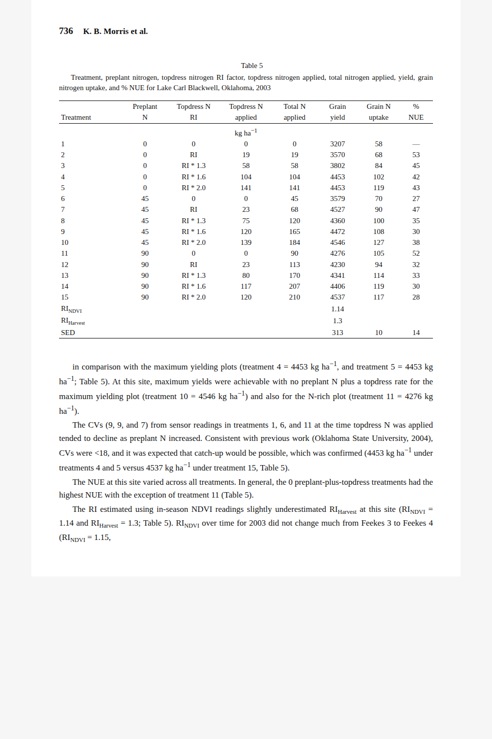736 K. B. Morris et al.
Table 5
Treatment, preplant nitrogen, topdress nitrogen RI factor, topdress nitrogen applied, total nitrogen applied, yield, grain nitrogen uptake, and % NUE for Lake Carl Blackwell, Oklahoma, 2003
| | Preplant | Topdress N | Topdress N | Total N | Grain | Grain N | % |
| --- | --- | --- | --- | --- | --- | --- | --- |
| Treatment | N | RI | applied | applied | yield | uptake | NUE |
| kg ha −1 |
| 1 | 0 | 0 | 0 | 0 | 3207 | 58 | — |
| 2 | 0 | RI | 19 | 19 | 3570 | 68 | 53 |
| 3 | 0 | RI * 1.3 | 58 | 58 | 3802 | 84 | 45 |
| 4 | 0 | RI * 1.6 | 104 | 104 | 4453 | 102 | 42 |
| 5 | 0 | RI * 2.0 | 141 | 141 | 4453 | 119 | 43 |
| 6 | 45 | 0 | 0 | 45 | 3579 | 70 | 27 |
| 7 | 45 | RI | 23 | 68 | 4527 | 90 | 47 |
| 8 | 45 | RI * 1.3 | 75 | 120 | 4360 | 100 | 35 |
| 9 | 45 | RI * 1.6 | 120 | 165 | 4472 | 108 | 30 |
| 10 | 45 | RI * 2.0 | 139 | 184 | 4546 | 127 | 38 |
| 11 | 90 | 0 | 0 | 90 | 4276 | 105 | 52 |
| 12 | 90 | RI | 23 | 113 | 4230 | 94 | 32 |
| 13 | 90 | RI * 1.3 | 80 | 170 | 4341 | 114 | 33 |
| 14 | 90 | RI * 1.6 | 117 | 207 | 4406 | 119 | 30 |
| 15 | 90 | RI * 2.0 | 120 | 210 | 4537 | 117 | 28 |
| RI NDVI | | | | | 1.14 | | |
| RI Harvest | | | | | 1.3 | | |
| SED | | | | | 313 | 10 | 14 |
in comparison with the maximum yielding plots (treatment 4 = 4453 kg ha−1, and treatment 5 = 4453 kg ha−1; Table 5). At this site, maximum yields were achievable with no preplant N plus a topdress rate for the maximum yielding plot (treatment 10 = 4546 kg ha−1) and also for the N-rich plot (treatment 11 = 4276 kg ha−1).
The CVs (9, 9, and 7) from sensor readings in treatments 1, 6, and 11 at the time topdress N was applied tended to decline as preplant N increased. Consistent with previous work (Oklahoma State University, 2004), CVs were <18, and it was expected that catch-up would be possible, which was confirmed (4453 kg ha−1 under treatments 4 and 5 versus 4537 kg ha−1 under treatment 15, Table 5).
The NUE at this site varied across all treatments. In general, the 0 preplant-plus-topdress treatments had the highest NUE with the exception of treatment 11 (Table 5).
The RI estimated using in-season NDVI readings slightly underestimated RIHarvest at this site (RINDVI = 1.14 and RIHarvest = 1.3; Table 5). RINDVI over time for 2003 did not change much from Feekes 3 to Feekes 4 (RINDVI = 1.15,